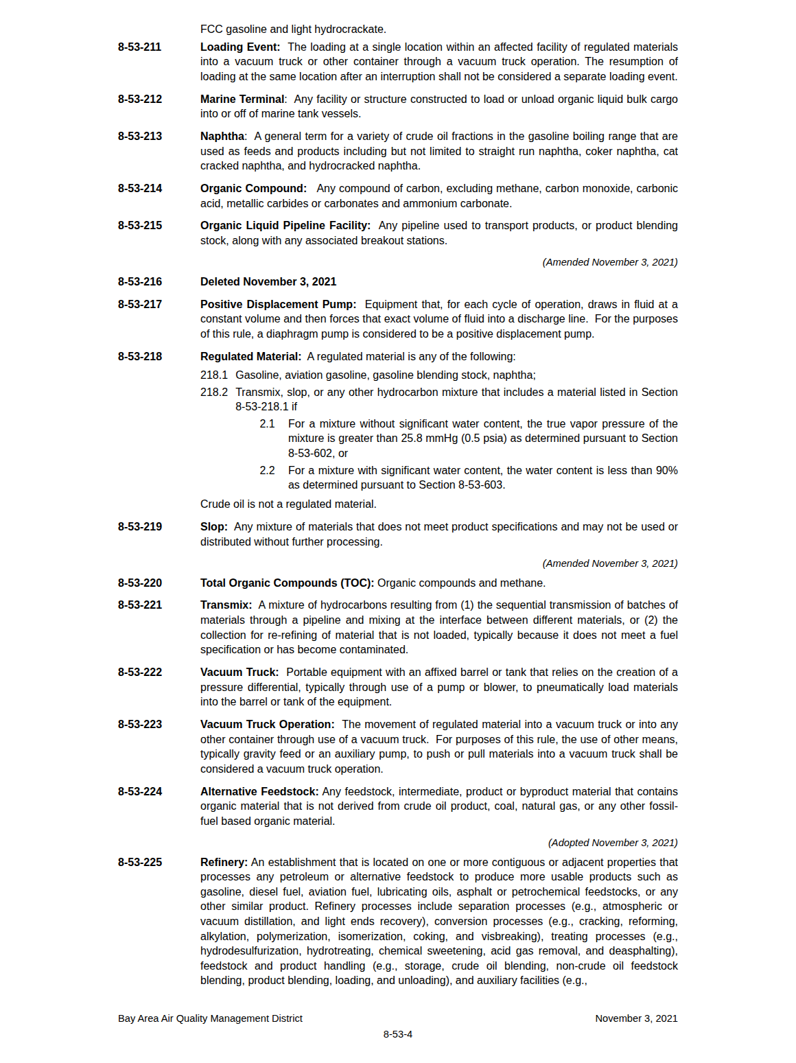FCC gasoline and light hydrocrackate.
8-53-211
Loading Event: The loading at a single location within an affected facility of regulated materials into a vacuum truck or other container through a vacuum truck operation. The resumption of loading at the same location after an interruption shall not be considered a separate loading event.
8-53-212
Marine Terminal: Any facility or structure constructed to load or unload organic liquid bulk cargo into or off of marine tank vessels.
8-53-213
Naphtha: A general term for a variety of crude oil fractions in the gasoline boiling range that are used as feeds and products including but not limited to straight run naphtha, coker naphtha, cat cracked naphtha, and hydrocracked naphtha.
8-53-214
Organic Compound: Any compound of carbon, excluding methane, carbon monoxide, carbonic acid, metallic carbides or carbonates and ammonium carbonate.
8-53-215
Organic Liquid Pipeline Facility: Any pipeline used to transport products, or product blending stock, along with any associated breakout stations.
(Amended November 3, 2021)
8-53-216
Deleted November 3, 2021
8-53-217
Positive Displacement Pump: Equipment that, for each cycle of operation, draws in fluid at a constant volume and then forces that exact volume of fluid into a discharge line. For the purposes of this rule, a diaphragm pump is considered to be a positive displacement pump.
8-53-218
Regulated Material: A regulated material is any of the following:
218.1 Gasoline, aviation gasoline, gasoline blending stock, naphtha;
218.2 Transmix, slop, or any other hydrocarbon mixture that includes a material listed in Section 8-53-218.1 if
2.1 For a mixture without significant water content, the true vapor pressure of the mixture is greater than 25.8 mmHg (0.5 psia) as determined pursuant to Section 8-53-602, or
2.2 For a mixture with significant water content, the water content is less than 90% as determined pursuant to Section 8-53-603.
Crude oil is not a regulated material.
8-53-219
Slop: Any mixture of materials that does not meet product specifications and may not be used or distributed without further processing.
(Amended November 3, 2021)
8-53-220
Total Organic Compounds (TOC): Organic compounds and methane.
8-53-221
Transmix: A mixture of hydrocarbons resulting from (1) the sequential transmission of batches of materials through a pipeline and mixing at the interface between different materials, or (2) the collection for re-refining of material that is not loaded, typically because it does not meet a fuel specification or has become contaminated.
8-53-222
Vacuum Truck: Portable equipment with an affixed barrel or tank that relies on the creation of a pressure differential, typically through use of a pump or blower, to pneumatically load materials into the barrel or tank of the equipment.
8-53-223
Vacuum Truck Operation: The movement of regulated material into a vacuum truck or into any other container through use of a vacuum truck. For purposes of this rule, the use of other means, typically gravity feed or an auxiliary pump, to push or pull materials into a vacuum truck shall be considered a vacuum truck operation.
8-53-224
Alternative Feedstock: Any feedstock, intermediate, product or byproduct material that contains organic material that is not derived from crude oil product, coal, natural gas, or any other fossil-fuel based organic material.
(Adopted November 3, 2021)
8-53-225
Refinery: An establishment that is located on one or more contiguous or adjacent properties that processes any petroleum or alternative feedstock to produce more usable products such as gasoline, diesel fuel, aviation fuel, lubricating oils, asphalt or petrochemical feedstocks, or any other similar product. Refinery processes include separation processes (e.g., atmospheric or vacuum distillation, and light ends recovery), conversion processes (e.g., cracking, reforming, alkylation, polymerization, isomerization, coking, and visbreaking), treating processes (e.g., hydrodesulfurization, hydrotreating, chemical sweetening, acid gas removal, and deasphalting), feedstock and product handling (e.g., storage, crude oil blending, non-crude oil feedstock blending, product blending, loading, and unloading), and auxiliary facilities (e.g.,
Bay Area Air Quality Management District
November 3, 2021
8-53-4